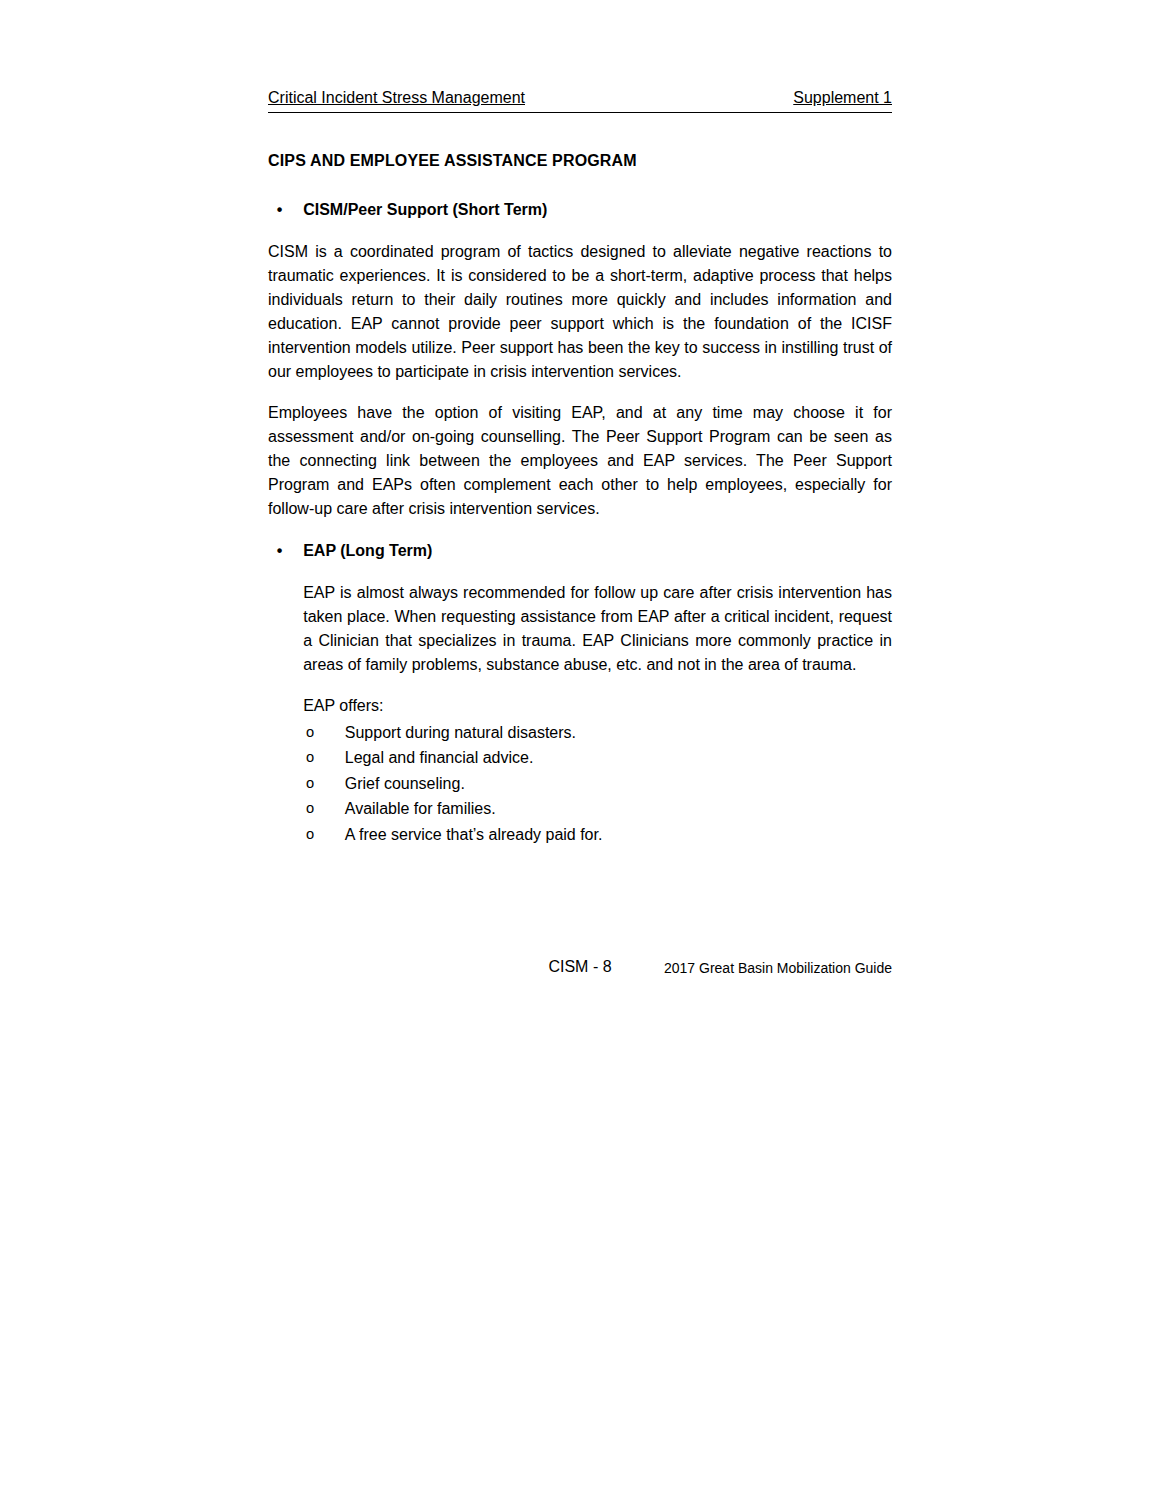Critical Incident Stress Management
Supplement 1
CIPS AND EMPLOYEE ASSISTANCE PROGRAM
CISM/Peer Support (Short Term)
CISM is a coordinated program of tactics designed to alleviate negative reactions to traumatic experiences. It is considered to be a short-term, adaptive process that helps individuals return to their daily routines more quickly and includes information and education. EAP cannot provide peer support which is the foundation of the ICISF intervention models utilize. Peer support has been the key to success in instilling trust of our employees to participate in crisis intervention services.
Employees have the option of visiting EAP, and at any time may choose it for assessment and/or on-going counselling. The Peer Support Program can be seen as the connecting link between the employees and EAP services. The Peer Support Program and EAPs often complement each other to help employees, especially for follow-up care after crisis intervention services.
EAP (Long Term)
EAP is almost always recommended for follow up care after crisis intervention has taken place. When requesting assistance from EAP after a critical incident, request a Clinician that specializes in trauma. EAP Clinicians more commonly practice in areas of family problems, substance abuse, etc. and not in the area of trauma.
EAP offers:
Support during natural disasters.
Legal and financial advice.
Grief counseling.
Available for families.
A free service that’s already paid for.
CISM - 8
2017 Great Basin Mobilization Guide